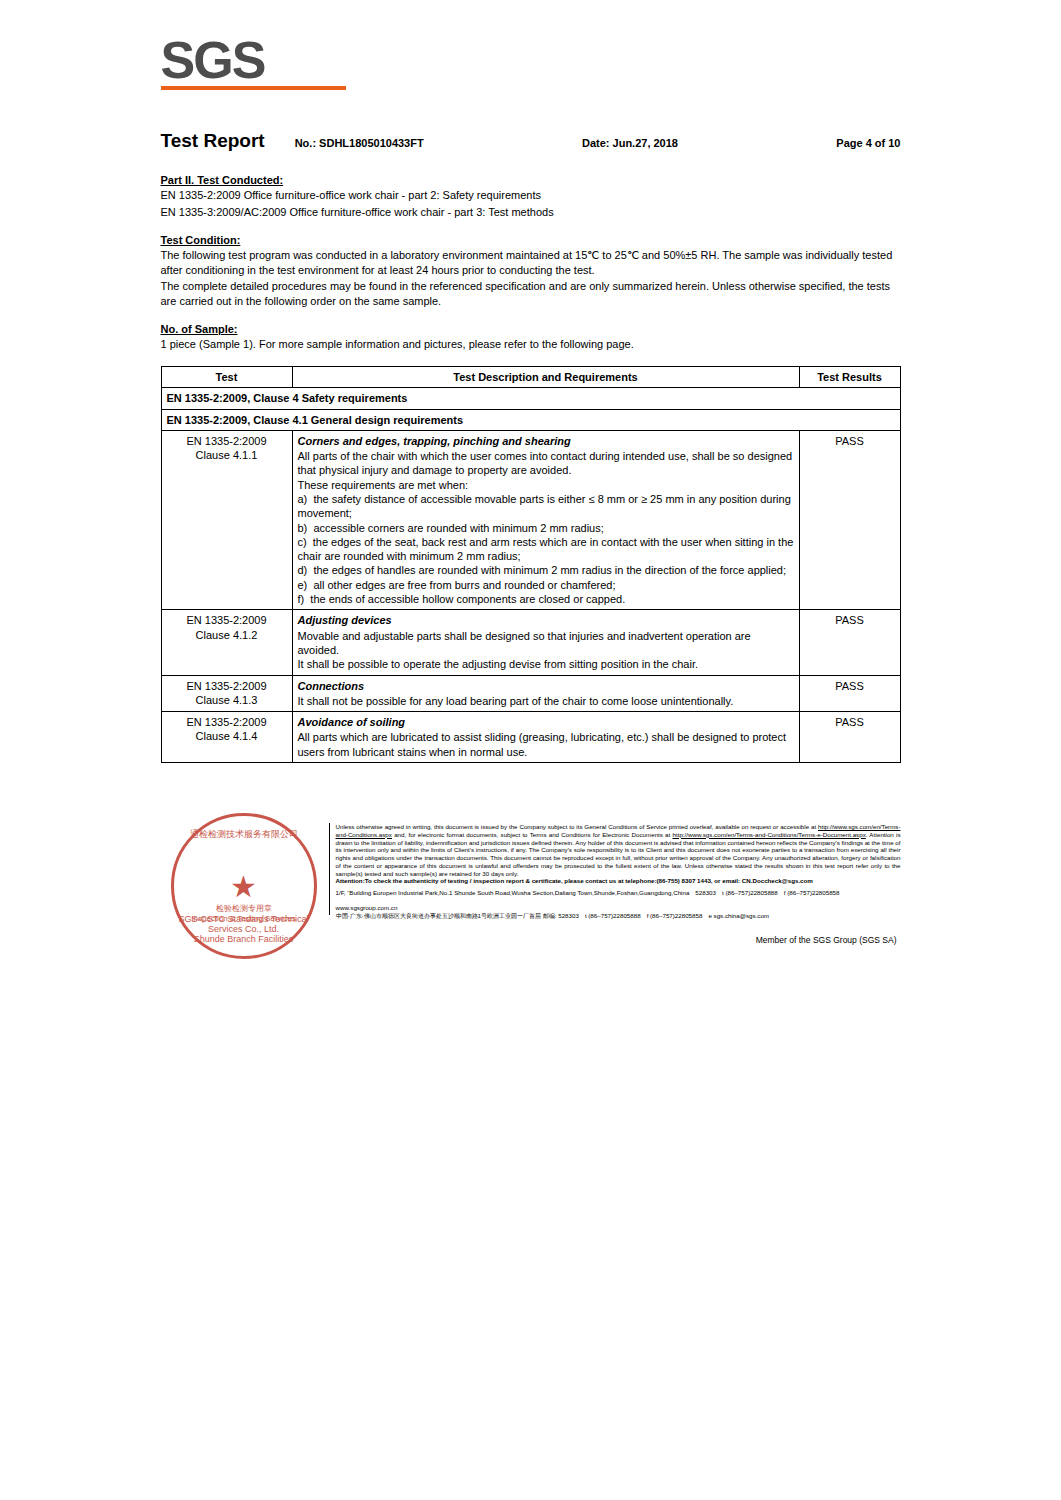SGS
Test Report
No.: SDHL1805010433FT Date: Jun.27, 2018 Page 4 of 10
Part II. Test Conducted:
EN 1335-2:2009 Office furniture-office work chair - part 2: Safety requirements
EN 1335-3:2009/AC:2009 Office furniture-office work chair - part 3: Test methods
Test Condition:
The following test program was conducted in a laboratory environment maintained at 15℃ to 25℃ and 50%±5 RH. The sample was individually tested after conditioning in the test environment for at least 24 hours prior to conducting the test.
The complete detailed procedures may be found in the referenced specification and are only summarized herein. Unless otherwise specified, the tests are carried out in the following order on the same sample.
No. of Sample:
1 piece (Sample 1). For more sample information and pictures, please refer to the following page.
| Test | Test Description and Requirements | Test Results |
| --- | --- | --- |
| EN 1335-2:2009, Clause 4 Safety requirements |
| EN 1335-2:2009, Clause 4.1 General design requirements |
| EN 1335-2:2009 Clause 4.1.1 | Corners and edges, trapping, pinching and shearing All parts of the chair with which the user comes into contact during intended use, shall be so designed that physical injury and damage to property are avoided. These requirements are met when: a) the safety distance of accessible movable parts is either ≤ 8 mm or ≥ 25 mm in any position during movement; b) accessible corners are rounded with minimum 2 mm radius; c) the edges of the seat, back rest and arm rests which are in contact with the user when sitting in the chair are rounded with minimum 2 mm radius; d) the edges of handles are rounded with minimum 2 mm radius in the direction of the force applied; e) all other edges are free from burrs and rounded or chamfered; f) the ends of accessible hollow components are closed or capped. | PASS |
| EN 1335-2:2009 Clause 4.1.2 | Adjusting devices Movable and adjustable parts shall be designed so that injuries and inadvertent operation are avoided. It shall be possible to operate the adjusting devise from sitting position in the chair. | PASS |
| EN 1335-2:2009 Clause 4.1.3 | Connections It shall not be possible for any load bearing part of the chair to come loose unintentionally. | PASS |
| EN 1335-2:2009 Clause 4.1.4 | Avoidance of soiling All parts which are lubricated to assist sliding (greasing, lubricating, etc.) shall be designed to protect users from lubricant stains when in normal use. | PASS |
通检检测技术服务有限公司
★
检验检测专用章
Inspection & Testing Services
SGS-CSTC Standards Technical Services Co., Ltd.
Shunde Branch Facilities
Unless otherwise agreed in writing, this document is issued by the Company subject to its General Conditions of Service printed overleaf, available on request or accessible at http://www.sgs.com/en/Terms-and-Conditions.aspx and, for electronic format documents, subject to Terms and Conditions for Electronic Documents at http://www.sgs.com/en/Terms-and-Conditions/Terms-e-Document.aspx. Attention is drawn to the limitation of liability, indemnification and jurisdiction issues defined therein. Any holder of this document is advised that information contained hereon reflects the Company's findings at the time of its intervention only and within the limits of Client's instructions, if any. The Company's sole responsibility is to its Client and this document does not exonerate parties to a transaction from exercising all their rights and obligations under the transaction documents. This document cannot be reproduced except in full, without prior written approval of the Company. Any unauthorized alteration, forgery or falsification of the content or appearance of this document is unlawful and offenders may be prosecuted to the fullest extent of the law. Unless otherwise stated the results shown in this test report refer only to the sample(s) tested and such sample(s) are retained for 30 days only.
Attention:To check the authenticity of testing / inspection report & certificate, please contact us at telephone:(86-755) 8307 1443, or email: CN.Doccheck@sgs.com
1/F, “Building Europen Industrial Park,No.1 Shunde South Road,Wusha Section,Daliang Town,Shunde,Foshan,Guangdong,China 528303 t (86–757)22805888 f (86–757)22805858 www.sgsgroup.com.cn
中国·广东·佛山市顺德区大良街道办事处五沙顺和南路1号欧洲工业园一厂首层 邮编: 528303 t (86–757)22805888 f (86–757)22805858 e sgs.china@sgs.com
Member of the SGS Group (SGS SA)